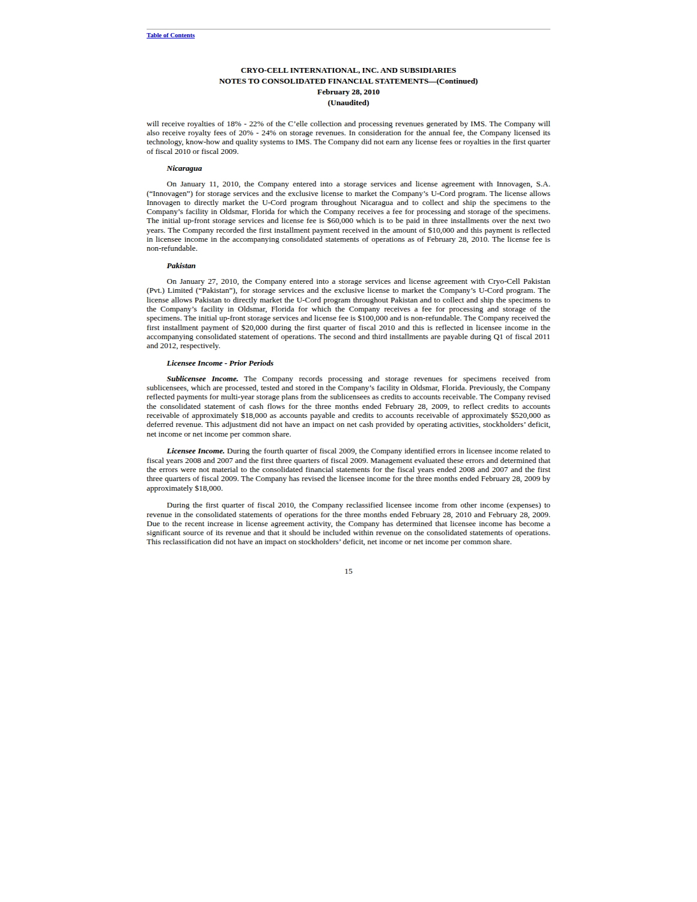Table of Contents
CRYO-CELL INTERNATIONAL, INC. AND SUBSIDIARIES NOTES TO CONSOLIDATED FINANCIAL STATEMENTS—(Continued) February 28, 2010 (Unaudited)
will receive royalties of 18% - 22% of the C’elle collection and processing revenues generated by IMS. The Company will also receive royalty fees of 20% - 24% on storage revenues. In consideration for the annual fee, the Company licensed its technology, know-how and quality systems to IMS. The Company did not earn any license fees or royalties in the first quarter of fiscal 2010 or fiscal 2009.
Nicaragua
On January 11, 2010, the Company entered into a storage services and license agreement with Innovagen, S.A. (“Innovagen”) for storage services and the exclusive license to market the Company’s U-Cord program. The license allows Innovagen to directly market the U-Cord program throughout Nicaragua and to collect and ship the specimens to the Company’s facility in Oldsmar, Florida for which the Company receives a fee for processing and storage of the specimens. The initial up-front storage services and license fee is $60,000 which is to be paid in three installments over the next two years. The Company recorded the first installment payment received in the amount of $10,000 and this payment is reflected in licensee income in the accompanying consolidated statements of operations as of February 28, 2010. The license fee is non-refundable.
Pakistan
On January 27, 2010, the Company entered into a storage services and license agreement with Cryo-Cell Pakistan (Pvt.) Limited (“Pakistan”), for storage services and the exclusive license to market the Company’s U-Cord program. The license allows Pakistan to directly market the U-Cord program throughout Pakistan and to collect and ship the specimens to the Company’s facility in Oldsmar, Florida for which the Company receives a fee for processing and storage of the specimens. The initial up-front storage services and license fee is $100,000 and is non-refundable. The Company received the first installment payment of $20,000 during the first quarter of fiscal 2010 and this is reflected in licensee income in the accompanying consolidated statement of operations. The second and third installments are payable during Q1 of fiscal 2011 and 2012, respectively.
Licensee Income - Prior Periods
Sublicensee Income. The Company records processing and storage revenues for specimens received from sublicensees, which are processed, tested and stored in the Company’s facility in Oldsmar, Florida. Previously, the Company reflected payments for multi-year storage plans from the sublicensees as credits to accounts receivable. The Company revised the consolidated statement of cash flows for the three months ended February 28, 2009, to reflect credits to accounts receivable of approximately $18,000 as accounts payable and credits to accounts receivable of approximately $520,000 as deferred revenue. This adjustment did not have an impact on net cash provided by operating activities, stockholders’ deficit, net income or net income per common share.
Licensee Income. During the fourth quarter of fiscal 2009, the Company identified errors in licensee income related to fiscal years 2008 and 2007 and the first three quarters of fiscal 2009. Management evaluated these errors and determined that the errors were not material to the consolidated financial statements for the fiscal years ended 2008 and 2007 and the first three quarters of fiscal 2009. The Company has revised the licensee income for the three months ended February 28, 2009 by approximately $18,000.
During the first quarter of fiscal 2010, the Company reclassified licensee income from other income (expenses) to revenue in the consolidated statements of operations for the three months ended February 28, 2010 and February 28, 2009. Due to the recent increase in license agreement activity, the Company has determined that licensee income has become a significant source of its revenue and that it should be included within revenue on the consolidated statements of operations. This reclassification did not have an impact on stockholders’ deficit, net income or net income per common share.
15